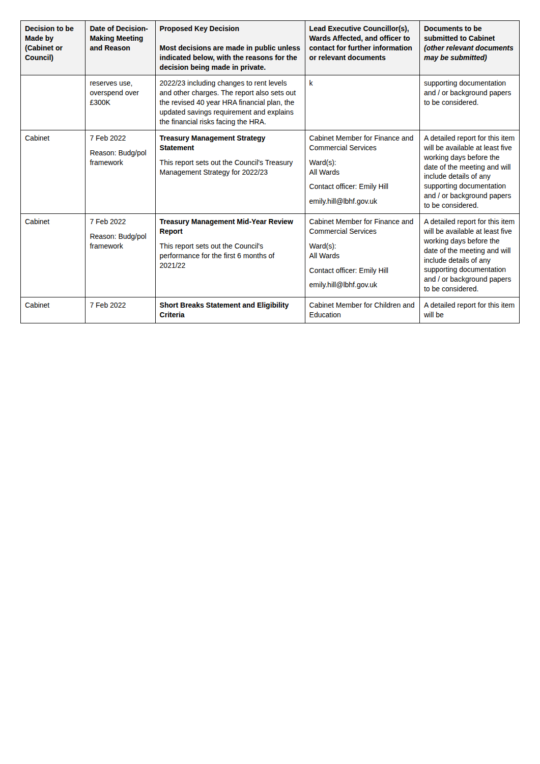| Decision to be Made by (Cabinet or Council) | Date of Decision-Making Meeting and Reason | Proposed Key Decision Most decisions are made in public unless indicated below, with the reasons for the decision being made in private. | Lead Executive Councillor(s), Wards Affected, and officer to contact for further information or relevant documents | Documents to be submitted to Cabinet (other relevant documents may be submitted) |
| --- | --- | --- | --- | --- |
| | reserves use, overspend over £300K | 2022/23 including changes to rent levels and other charges. The report also sets out the revised 40 year HRA financial plan, the updated savings requirement and explains the financial risks facing the HRA. | k | supporting documentation and / or background papers to be considered. |
| Cabinet | 7 Feb 2022 Reason: Budg/pol framework | Treasury Management Strategy Statement This report sets out the Council's Treasury Management Strategy for 2022/23 | Cabinet Member for Finance and Commercial Services Ward(s): All Wards Contact officer: Emily Hill emily.hill@lbhf.gov.uk | A detailed report for this item will be available at least five working days before the date of the meeting and will include details of any supporting documentation and / or background papers to be considered. |
| Cabinet | 7 Feb 2022 Reason: Budg/pol framework | Treasury Management Mid-Year Review Report This report sets out the Council's performance for the first 6 months of 2021/22 | Cabinet Member for Finance and Commercial Services Ward(s): All Wards Contact officer: Emily Hill emily.hill@lbhf.gov.uk | A detailed report for this item will be available at least five working days before the date of the meeting and will include details of any supporting documentation and / or background papers to be considered. |
| Cabinet | 7 Feb 2022 | Short Breaks Statement and Eligibility Criteria | Cabinet Member for Children and Education | A detailed report for this item will be |